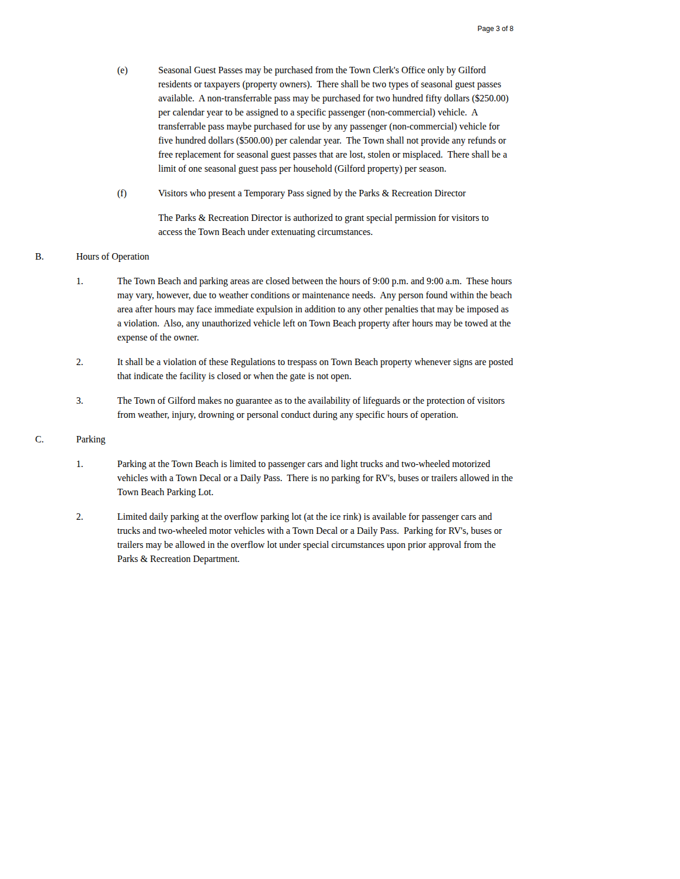Page 3 of 8
(e)
Seasonal Guest Passes may be purchased from the Town Clerk's Office only by Gilford residents or taxpayers (property owners). There shall be two types of seasonal guest passes available. A non-transferrable pass may be purchased for two hundred fifty dollars ($250.00) per calendar year to be assigned to a specific passenger (non-commercial) vehicle. A transferrable pass maybe purchased for use by any passenger (non-commercial) vehicle for five hundred dollars ($500.00) per calendar year. The Town shall not provide any refunds or free replacement for seasonal guest passes that are lost, stolen or misplaced. There shall be a limit of one seasonal guest pass per household (Gilford property) per season.
(f)
Visitors who present a Temporary Pass signed by the Parks & Recreation Director
The Parks & Recreation Director is authorized to grant special permission for visitors to access the Town Beach under extenuating circumstances.
B.
Hours of Operation
1.
The Town Beach and parking areas are closed between the hours of 9:00 p.m. and 9:00 a.m. These hours may vary, however, due to weather conditions or maintenance needs. Any person found within the beach area after hours may face immediate expulsion in addition to any other penalties that may be imposed as a violation. Also, any unauthorized vehicle left on Town Beach property after hours may be towed at the expense of the owner.
2.
It shall be a violation of these Regulations to trespass on Town Beach property whenever signs are posted that indicate the facility is closed or when the gate is not open.
3.
The Town of Gilford makes no guarantee as to the availability of lifeguards or the protection of visitors from weather, injury, drowning or personal conduct during any specific hours of operation.
C.
Parking
1.
Parking at the Town Beach is limited to passenger cars and light trucks and two-wheeled motorized vehicles with a Town Decal or a Daily Pass. There is no parking for RV's, buses or trailers allowed in the Town Beach Parking Lot.
2.
Limited daily parking at the overflow parking lot (at the ice rink) is available for passenger cars and trucks and two-wheeled motor vehicles with a Town Decal or a Daily Pass. Parking for RV's, buses or trailers may be allowed in the overflow lot under special circumstances upon prior approval from the Parks & Recreation Department.